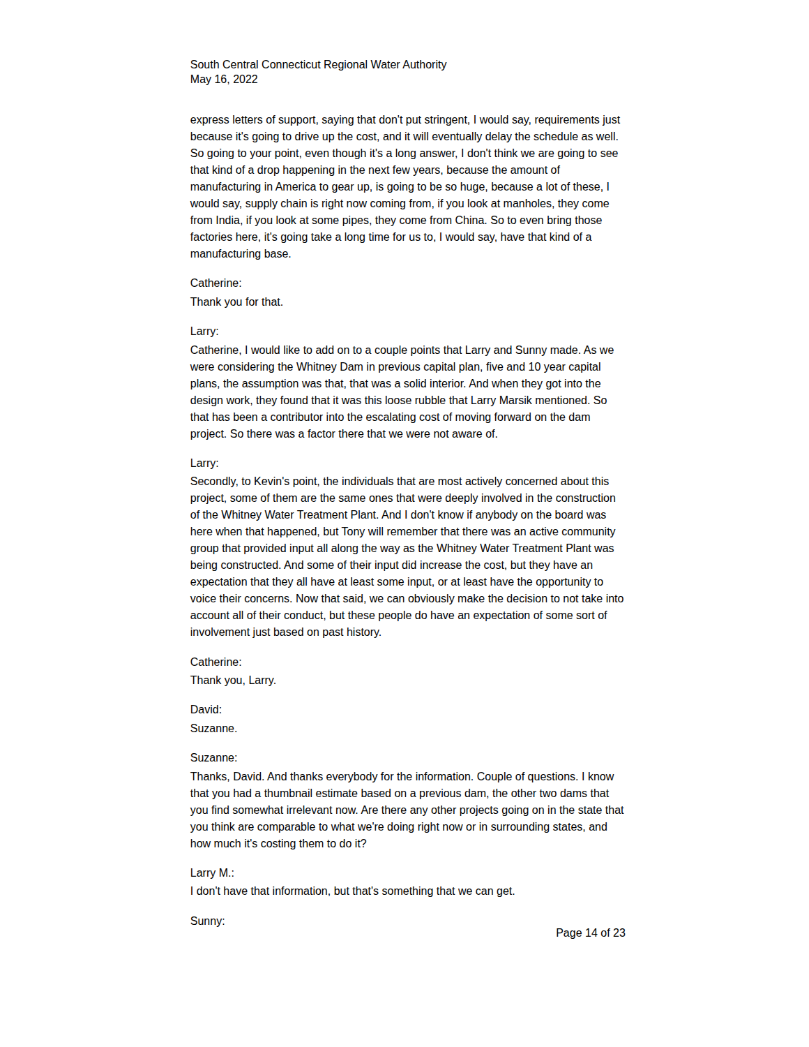South Central Connecticut Regional Water Authority
May 16, 2022
express letters of support, saying that don't put stringent, I would say, requirements just because it's going to drive up the cost, and it will eventually delay the schedule as well. So going to your point, even though it's a long answer, I don't think we are going to see that kind of a drop happening in the next few years, because the amount of manufacturing in America to gear up, is going to be so huge, because a lot of these, I would say, supply chain is right now coming from, if you look at manholes, they come from India, if you look at some pipes, they come from China. So to even bring those factories here, it's going take a long time for us to, I would say, have that kind of a manufacturing base.
Catherine:
Thank you for that.
Larry:
Catherine, I would like to add on to a couple points that Larry and Sunny made. As we were considering the Whitney Dam in previous capital plan, five and 10 year capital plans, the assumption was that, that was a solid interior. And when they got into the design work, they found that it was this loose rubble that Larry Marsik mentioned. So that has been a contributor into the escalating cost of moving forward on the dam project. So there was a factor there that we were not aware of.
Larry:
Secondly, to Kevin's point, the individuals that are most actively concerned about this project, some of them are the same ones that were deeply involved in the construction of the Whitney Water Treatment Plant. And I don't know if anybody on the board was here when that happened, but Tony will remember that there was an active community group that provided input all along the way as the Whitney Water Treatment Plant was being constructed. And some of their input did increase the cost, but they have an expectation that they all have at least some input, or at least have the opportunity to voice their concerns. Now that said, we can obviously make the decision to not take into account all of their conduct, but these people do have an expectation of some sort of involvement just based on past history.
Catherine:
Thank you, Larry.
David:
Suzanne.
Suzanne:
Thanks, David. And thanks everybody for the information. Couple of questions. I know that you had a thumbnail estimate based on a previous dam, the other two dams that you find somewhat irrelevant now. Are there any other projects going on in the state that you think are comparable to what we're doing right now or in surrounding states, and how much it's costing them to do it?
Larry M.:
I don't have that information, but that's something that we can get.
Sunny:
Page 14 of 23